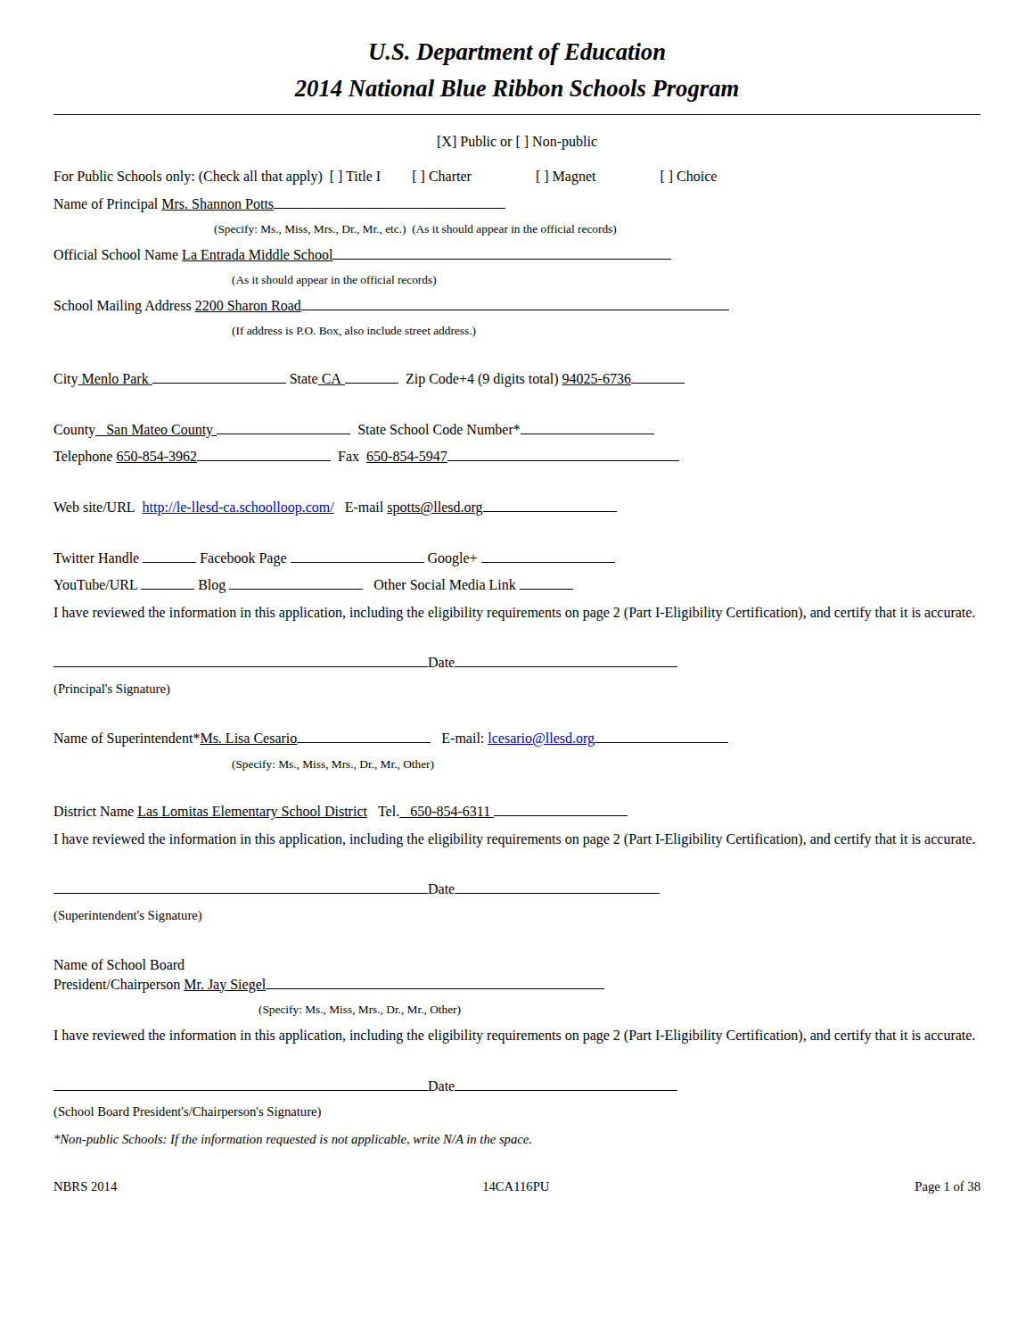U.S. Department of Education
2014 National Blue Ribbon Schools Program
[X] Public or [ ] Non-public
For Public Schools only: (Check all that apply) [ ] Title I [ ] Charter [ ] Magnet [ ] Choice
Name of Principal Mrs. Shannon Potts
(Specify: Ms., Miss, Mrs., Dr., Mr., etc.) (As it should appear in the official records)
Official School Name La Entrada Middle School
(As it should appear in the official records)
School Mailing Address 2200 Sharon Road
(If address is P.O. Box, also include street address.)
City Menlo Park State CA Zip Code+4 (9 digits total) 94025-6736
County San Mateo County State School Code Number*
Telephone 650-854-3962 Fax 650-854-5947
Web site/URL http://le-llesd-ca.schoolloop.com/ E-mail spotts@llesd.org
Twitter Handle Facebook Page Google+
YouTube/URL Blog Other Social Media Link
I have reviewed the information in this application, including the eligibility requirements on page 2 (Part I-Eligibility Certification), and certify that it is accurate.
Date
(Principal's Signature)
Name of Superintendent*Ms. Lisa Cesario E-mail: lcesario@llesd.org
(Specify: Ms., Miss, Mrs., Dr., Mr., Other)
District Name Las Lomitas Elementary School District Tel. 650-854-6311
I have reviewed the information in this application, including the eligibility requirements on page 2 (Part I-Eligibility Certification), and certify that it is accurate.
Date
(Superintendent's Signature)
Name of School Board
President/Chairperson Mr. Jay Siegel
(Specify: Ms., Miss, Mrs., Dr., Mr., Other)
I have reviewed the information in this application, including the eligibility requirements on page 2 (Part I-Eligibility Certification), and certify that it is accurate.
Date
(School Board President's/Chairperson's Signature)
*Non-public Schools: If the information requested is not applicable, write N/A in the space.
NBRS 2014 14CA116PU Page 1 of 38